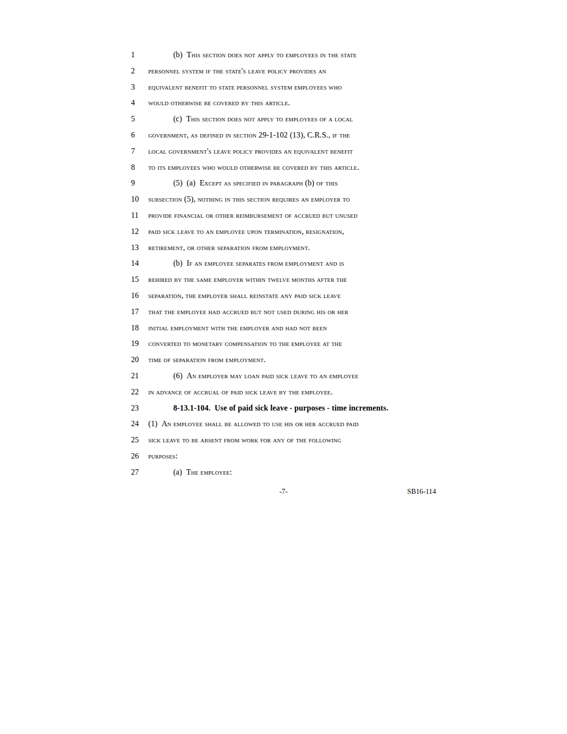1 (b) This section does not apply to employees in the state
2 personnel system if the state's leave policy provides an
3 equivalent benefit to state personnel system employees who
4 would otherwise be covered by this article.
5 (c) This section does not apply to employees of a local
6 government, as defined in section 29-1-102 (13), C.R.S., if the
7 local government's leave policy provides an equivalent benefit
8 to its employees who would otherwise be covered by this article.
9 (5) (a) Except as specified in paragraph (b) of this
10 subsection (5), nothing in this section requires an employer to
11 provide financial or other reimbursement of accrued but unused
12 paid sick leave to an employee upon termination, resignation,
13 retirement, or other separation from employment.
14 (b) If an employee separates from employment and is
15 rehired by the same employer within twelve months after the
16 separation, the employer shall reinstate any paid sick leave
17 that the employee had accrued but not used during his or her
18 initial employment with the employer and had not been
19 converted to monetary compensation to the employee at the
20 time of separation from employment.
21 (6) An employer may loan paid sick leave to an employee
22 in advance of accrual of paid sick leave by the employee.
23 8-13.1-104. Use of paid sick leave - purposes - time increments.
24(1) An employee shall be allowed to use his or her accrued paid
25 sick leave to be absent from work for any of the following
26 purposes:
27 (a) The employee:
-7- SB16-114